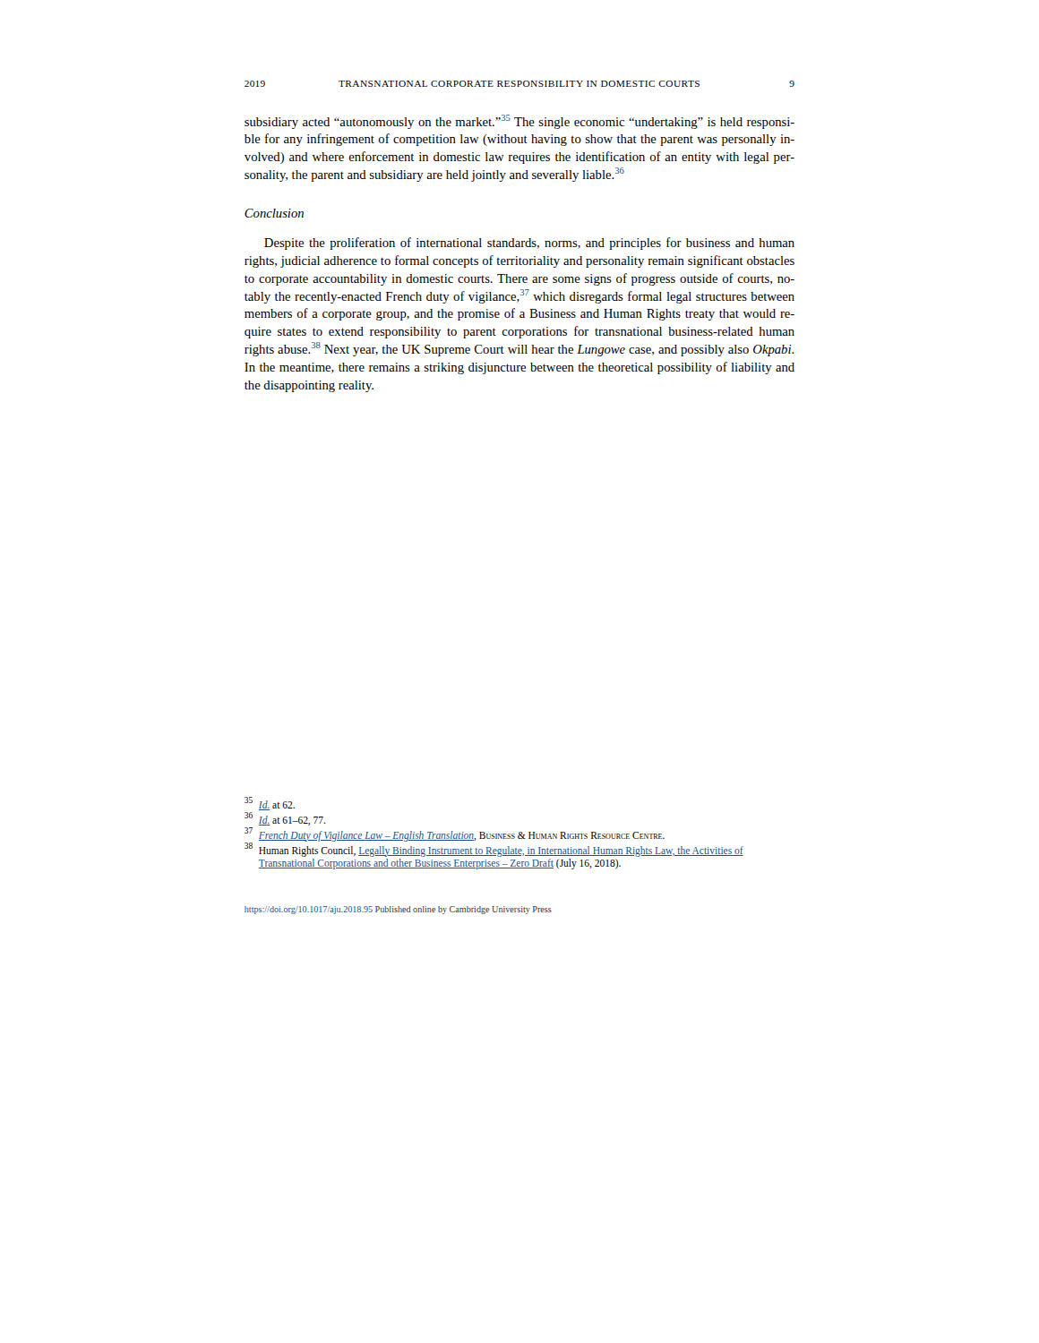2019
Transnational Corporate Responsibility in Domestic Courts
9
subsidiary acted “autonomously on the market.”35 The single economic “undertaking” is held responsible for any infringement of competition law (without having to show that the parent was personally involved) and where enforcement in domestic law requires the identification of an entity with legal personality, the parent and subsidiary are held jointly and severally liable.36
Conclusion
Despite the proliferation of international standards, norms, and principles for business and human rights, judicial adherence to formal concepts of territoriality and personality remain significant obstacles to corporate accountability in domestic courts. There are some signs of progress outside of courts, notably the recently-enacted French duty of vigilance,37 which disregards formal legal structures between members of a corporate group, and the promise of a Business and Human Rights treaty that would require states to extend responsibility to parent corporations for transnational business-related human rights abuse.38 Next year, the UK Supreme Court will hear the Lungowe case, and possibly also Okpabi. In the meantime, there remains a striking disjuncture between the theoretical possibility of liability and the disappointing reality.
35 Id. at 62.
36 Id. at 61–62, 77.
37 French Duty of Vigilance Law – English Translation, Business & Human Rights Resource Centre.
38 Human Rights Council, Legally Binding Instrument to Regulate, in International Human Rights Law, the Activities of Transnational Corporations and other Business Enterprises – Zero Draft (July 16, 2018).
https://doi.org/10.1017/aju.2018.95 Published online by Cambridge University Press